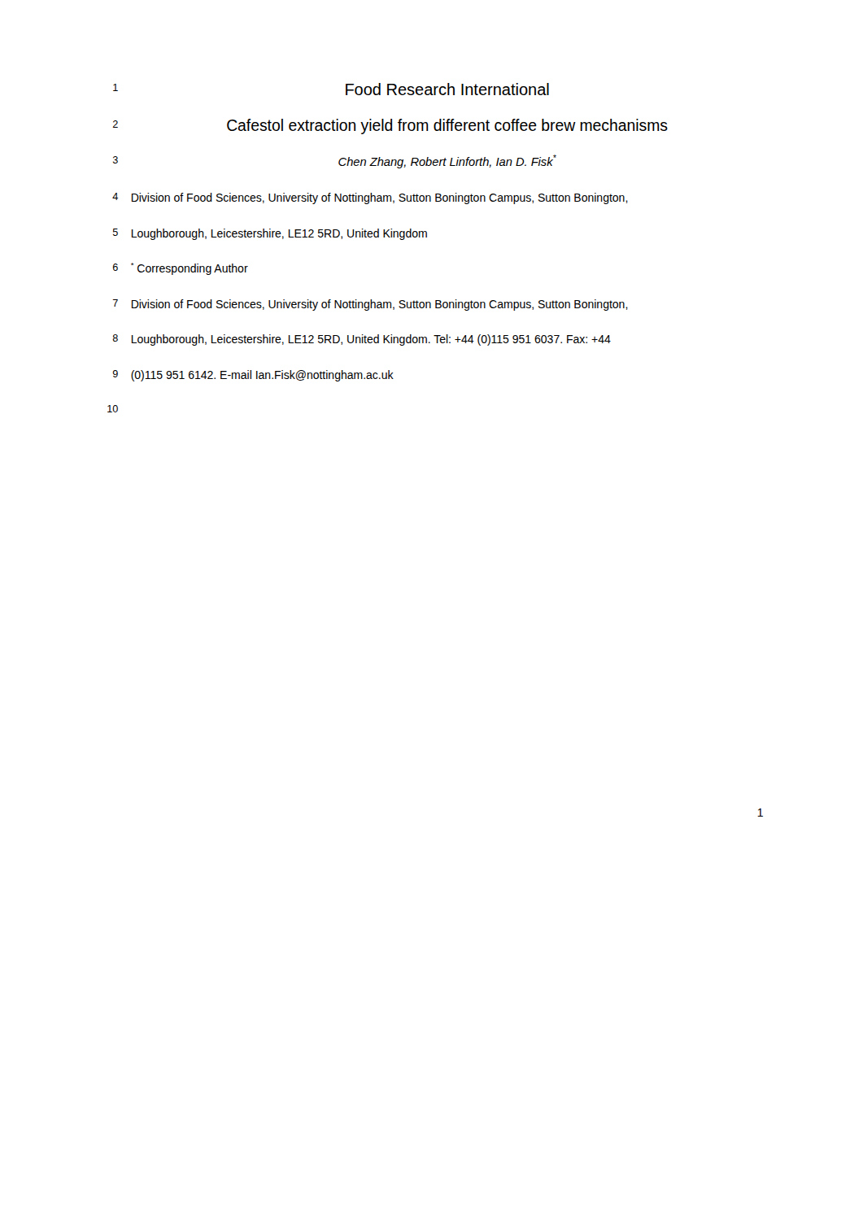Food Research International
Cafestol extraction yield from different coffee brew mechanisms
Chen Zhang, Robert Linforth, Ian D. Fisk*
Division of Food Sciences, University of Nottingham, Sutton Bonington Campus, Sutton Bonington,
Loughborough, Leicestershire, LE12 5RD, United Kingdom
* Corresponding Author
Division of Food Sciences, University of Nottingham, Sutton Bonington Campus, Sutton Bonington,
Loughborough, Leicestershire, LE12 5RD, United Kingdom. Tel: +44 (0)115 951 6037. Fax: +44
(0)115 951 6142. E-mail Ian.Fisk@nottingham.ac.uk
1